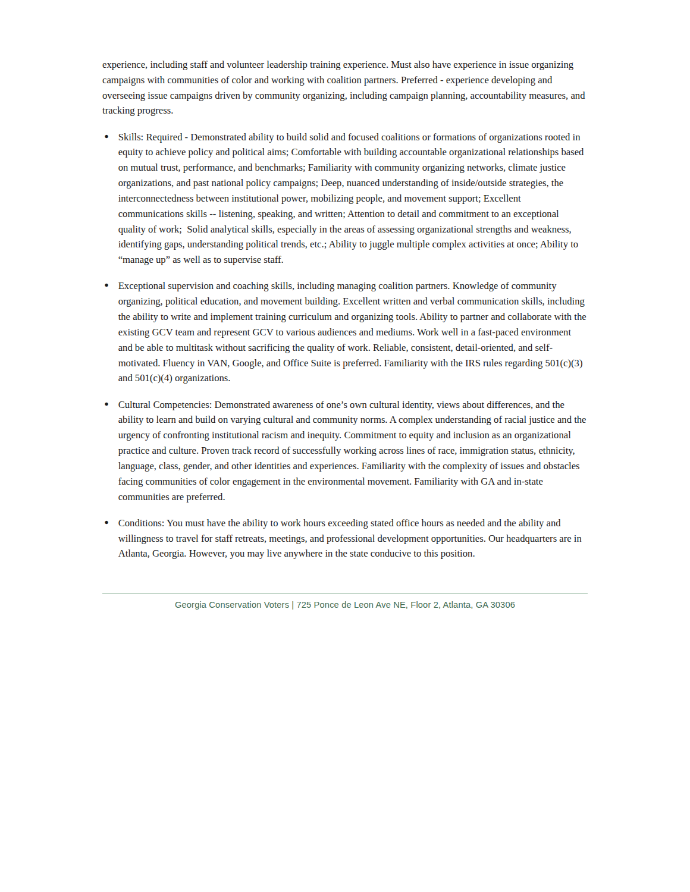experience, including staff and volunteer leadership training experience. Must also have experience in issue organizing campaigns with communities of color and working with coalition partners. Preferred - experience developing and overseeing issue campaigns driven by community organizing, including campaign planning, accountability measures, and tracking progress.
Skills: Required - Demonstrated ability to build solid and focused coalitions or formations of organizations rooted in equity to achieve policy and political aims; Comfortable with building accountable organizational relationships based on mutual trust, performance, and benchmarks; Familiarity with community organizing networks, climate justice organizations, and past national policy campaigns; Deep, nuanced understanding of inside/outside strategies, the interconnectedness between institutional power, mobilizing people, and movement support; Excellent communications skills -- listening, speaking, and written; Attention to detail and commitment to an exceptional quality of work; Solid analytical skills, especially in the areas of assessing organizational strengths and weakness, identifying gaps, understanding political trends, etc.; Ability to juggle multiple complex activities at once; Ability to “manage up” as well as to supervise staff.
Exceptional supervision and coaching skills, including managing coalition partners. Knowledge of community organizing, political education, and movement building. Excellent written and verbal communication skills, including the ability to write and implement training curriculum and organizing tools. Ability to partner and collaborate with the existing GCV team and represent GCV to various audiences and mediums. Work well in a fast-paced environment and be able to multitask without sacrificing the quality of work. Reliable, consistent, detail-oriented, and self-motivated. Fluency in VAN, Google, and Office Suite is preferred. Familiarity with the IRS rules regarding 501(c)(3) and 501(c)(4) organizations.
Cultural Competencies: Demonstrated awareness of one’s own cultural identity, views about differences, and the ability to learn and build on varying cultural and community norms. A complex understanding of racial justice and the urgency of confronting institutional racism and inequity. Commitment to equity and inclusion as an organizational practice and culture. Proven track record of successfully working across lines of race, immigration status, ethnicity, language, class, gender, and other identities and experiences. Familiarity with the complexity of issues and obstacles facing communities of color engagement in the environmental movement. Familiarity with GA and in-state communities are preferred.
Conditions: You must have the ability to work hours exceeding stated office hours as needed and the ability and willingness to travel for staff retreats, meetings, and professional development opportunities. Our headquarters are in Atlanta, Georgia. However, you may live anywhere in the state conducive to this position.
Georgia Conservation Voters | 725 Ponce de Leon Ave NE, Floor 2, Atlanta, GA 30306